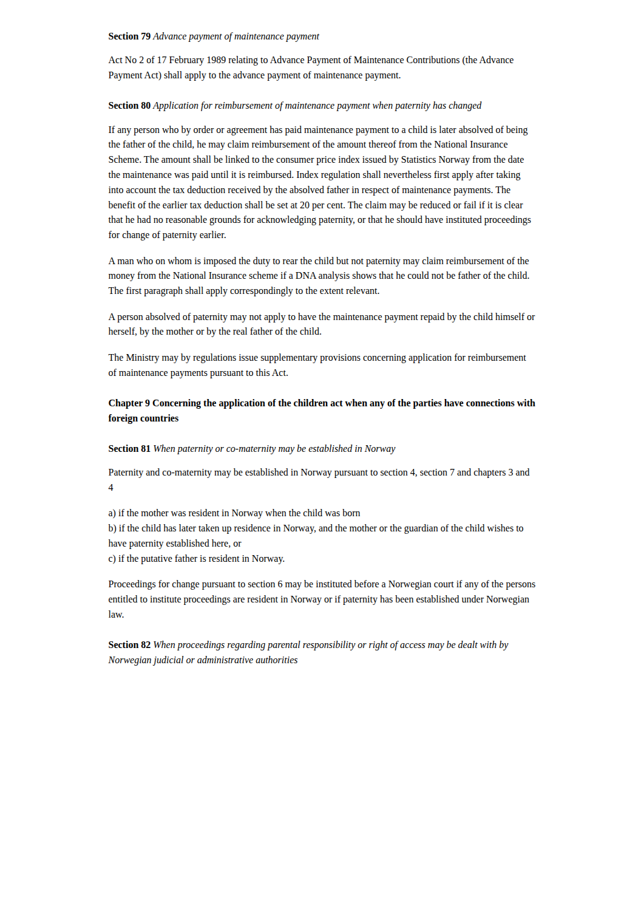Section 79 Advance payment of maintenance payment
Act No 2 of 17 February 1989 relating to Advance Payment of Maintenance Contributions (the Advance Payment Act) shall apply to the advance payment of maintenance payment.
Section 80 Application for reimbursement of maintenance payment when paternity has changed
If any person who by order or agreement has paid maintenance payment to a child is later absolved of being the father of the child, he may claim reimbursement of the amount thereof from the National Insurance Scheme. The amount shall be linked to the consumer price index issued by Statistics Norway from the date the maintenance was paid until it is reimbursed. Index regulation shall nevertheless first apply after taking into account the tax deduction received by the absolved father in respect of maintenance payments. The benefit of the earlier tax deduction shall be set at 20 per cent. The claim may be reduced or fail if it is clear that he had no reasonable grounds for acknowledging paternity, or that he should have instituted proceedings for change of paternity earlier.
A man who on whom is imposed the duty to rear the child but not paternity may claim reimbursement of the money from the National Insurance scheme if a DNA analysis shows that he could not be father of the child. The first paragraph shall apply correspondingly to the extent relevant.
A person absolved of paternity may not apply to have the maintenance payment repaid by the child himself or herself, by the mother or by the real father of the child.
The Ministry may by regulations issue supplementary provisions concerning application for reimbursement of maintenance payments pursuant to this Act.
Chapter 9 Concerning the application of the children act when any of the parties have connections with foreign countries
Section 81 When paternity or co-maternity may be established in Norway
Paternity and co-maternity may be established in Norway pursuant to section 4, section 7 and chapters 3 and 4
a) if the mother was resident in Norway when the child was born
b) if the child has later taken up residence in Norway, and the mother or the guardian of the child wishes to have paternity established here, or
c) if the putative father is resident in Norway.
Proceedings for change pursuant to section 6 may be instituted before a Norwegian court if any of the persons entitled to institute proceedings are resident in Norway or if paternity has been established under Norwegian law.
Section 82 When proceedings regarding parental responsibility or right of access may be dealt with by Norwegian judicial or administrative authorities